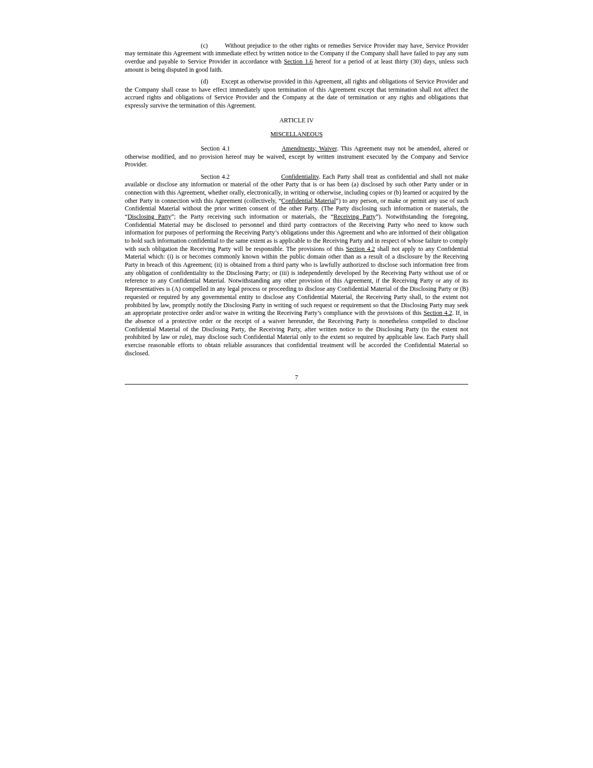(c) Without prejudice to the other rights or remedies Service Provider may have, Service Provider may terminate this Agreement with immediate effect by written notice to the Company if the Company shall have failed to pay any sum overdue and payable to Service Provider in accordance with Section 1.6 hereof for a period of at least thirty (30) days, unless such amount is being disputed in good faith.
(d) Except as otherwise provided in this Agreement, all rights and obligations of Service Provider and the Company shall cease to have effect immediately upon termination of this Agreement except that termination shall not affect the accrued rights and obligations of Service Provider and the Company at the date of termination or any rights and obligations that expressly survive the termination of this Agreement.
ARTICLE IV
MISCELLANEOUS
Section 4.1 Amendments; Waiver. This Agreement may not be amended, altered or otherwise modified, and no provision hereof may be waived, except by written instrument executed by the Company and Service Provider.
Section 4.2 Confidentiality. Each Party shall treat as confidential and shall not make available or disclose any information or material of the other Party that is or has been (a) disclosed by such other Party under or in connection with this Agreement, whether orally, electronically, in writing or otherwise, including copies or (b) learned or acquired by the other Party in connection with this Agreement (collectively, “Confidential Material”) to any person, or make or permit any use of such Confidential Material without the prior written consent of the other Party. (The Party disclosing such information or materials, the “Disclosing Party”; the Party receiving such information or materials, the “Receiving Party”). Notwithstanding the foregoing, Confidential Material may be disclosed to personnel and third party contractors of the Receiving Party who need to know such information for purposes of performing the Receiving Party’s obligations under this Agreement and who are informed of their obligation to hold such information confidential to the same extent as is applicable to the Receiving Party and in respect of whose failure to comply with such obligation the Receiving Party will be responsible. The provisions of this Section 4.2 shall not apply to any Confidential Material which: (i) is or becomes commonly known within the public domain other than as a result of a disclosure by the Receiving Party in breach of this Agreement; (ii) is obtained from a third party who is lawfully authorized to disclose such information free from any obligation of confidentiality to the Disclosing Party; or (iii) is independently developed by the Receiving Party without use of or reference to any Confidential Material. Notwithstanding any other provision of this Agreement, if the Receiving Party or any of its Representatives is (A) compelled in any legal process or proceeding to disclose any Confidential Material of the Disclosing Party or (B) requested or required by any governmental entity to disclose any Confidential Material, the Receiving Party shall, to the extent not prohibited by law, promptly notify the Disclosing Party in writing of such request or requirement so that the Disclosing Party may seek an appropriate protective order and/or waive in writing the Receiving Party’s compliance with the provisions of this Section 4.2. If, in the absence of a protective order or the receipt of a waiver hereunder, the Receiving Party is nonetheless compelled to disclose Confidential Material of the Disclosing Party, the Receiving Party, after written notice to the Disclosing Party (to the extent not prohibited by law or rule), may disclose such Confidential Material only to the extent so required by applicable law. Each Party shall exercise reasonable efforts to obtain reliable assurances that confidential treatment will be accorded the Confidential Material so disclosed.
7